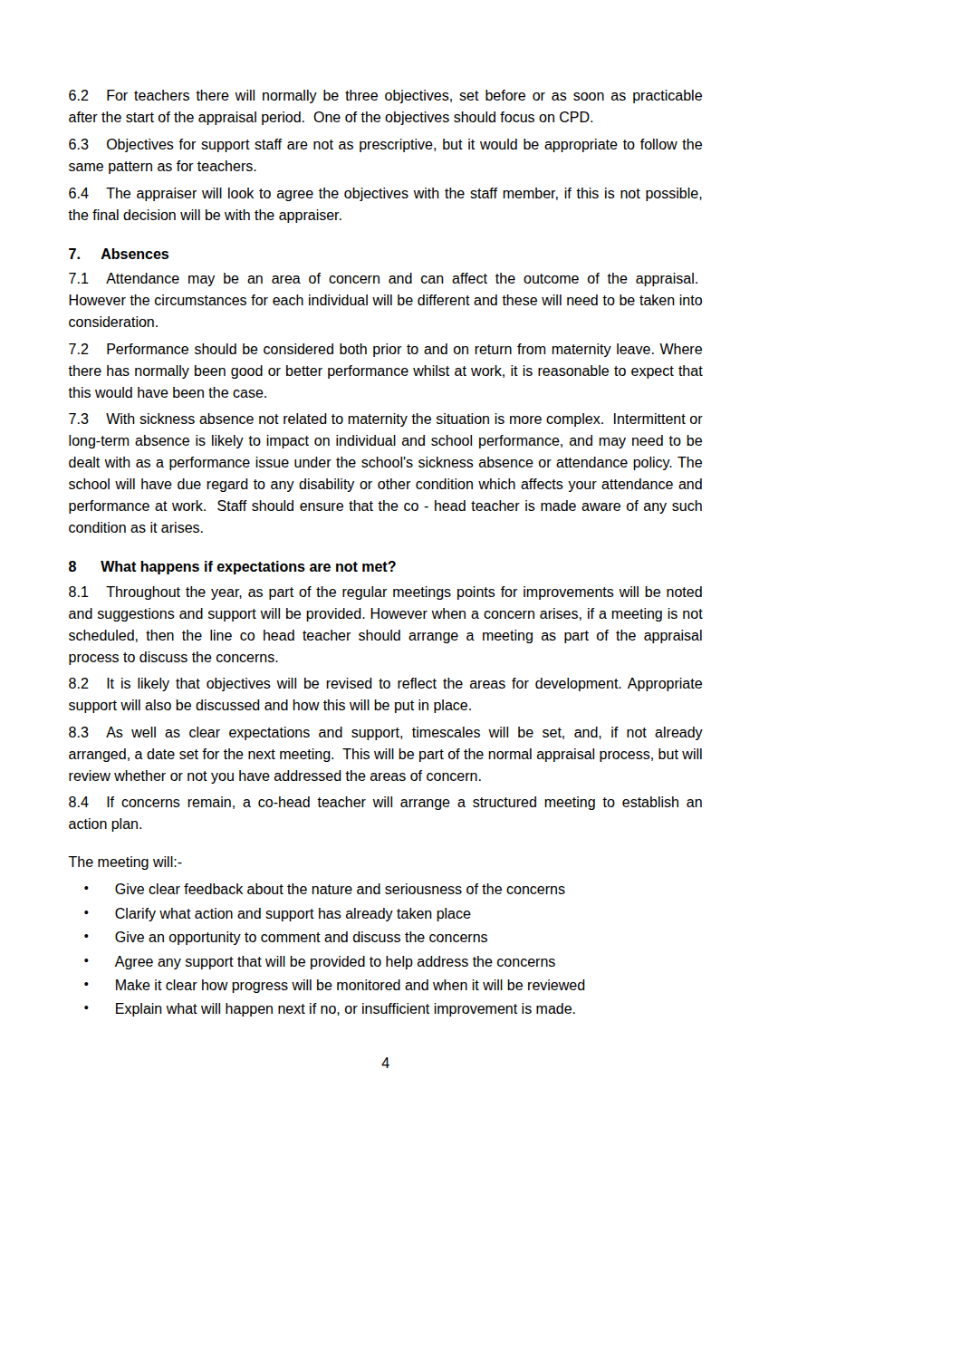6.2 For teachers there will normally be three objectives, set before or as soon as practicable after the start of the appraisal period. One of the objectives should focus on CPD.
6.3 Objectives for support staff are not as prescriptive, but it would be appropriate to follow the same pattern as for teachers.
6.4 The appraiser will look to agree the objectives with the staff member, if this is not possible, the final decision will be with the appraiser.
7. Absences
7.1 Attendance may be an area of concern and can affect the outcome of the appraisal. However the circumstances for each individual will be different and these will need to be taken into consideration.
7.2 Performance should be considered both prior to and on return from maternity leave. Where there has normally been good or better performance whilst at work, it is reasonable to expect that this would have been the case.
7.3 With sickness absence not related to maternity the situation is more complex. Intermittent or long-term absence is likely to impact on individual and school performance, and may need to be dealt with as a performance issue under the school's sickness absence or attendance policy. The school will have due regard to any disability or other condition which affects your attendance and performance at work. Staff should ensure that the co - head teacher is made aware of any such condition as it arises.
8 What happens if expectations are not met?
8.1 Throughout the year, as part of the regular meetings points for improvements will be noted and suggestions and support will be provided. However when a concern arises, if a meeting is not scheduled, then the line co head teacher should arrange a meeting as part of the appraisal process to discuss the concerns.
8.2 It is likely that objectives will be revised to reflect the areas for development. Appropriate support will also be discussed and how this will be put in place.
8.3 As well as clear expectations and support, timescales will be set, and, if not already arranged, a date set for the next meeting. This will be part of the normal appraisal process, but will review whether or not you have addressed the areas of concern.
8.4 If concerns remain, a co-head teacher will arrange a structured meeting to establish an action plan.
The meeting will:-
Give clear feedback about the nature and seriousness of the concerns
Clarify what action and support has already taken place
Give an opportunity to comment and discuss the concerns
Agree any support that will be provided to help address the concerns
Make it clear how progress will be monitored and when it will be reviewed
Explain what will happen next if no, or insufficient improvement is made.
4